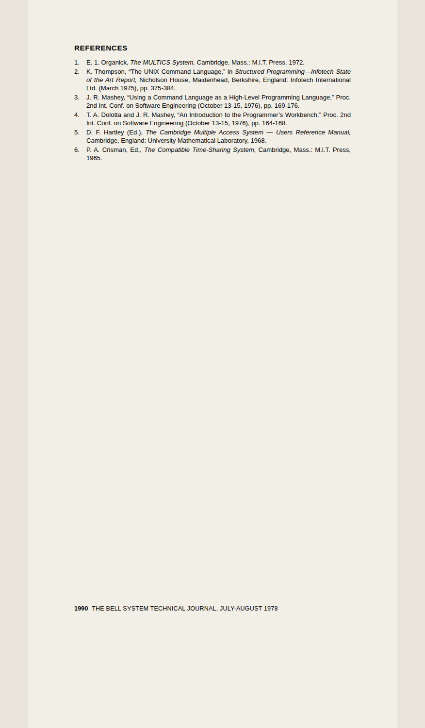REFERENCES
1. E. 1. Organick, The MULTICS System, Cambridge, Mass.: M.l.T. Press, 1972.
2. K. Thompson, “The UNIX Command Language,” in Structured Programming—Infotech State of the Art Report, Nicholson House, Maidenhead, Berkshire, England: Infotech International Ltd. (March 1975), pp. 375-384.
3. J. R. Mashey, “Using a Command Language as a High-Level Programming Language,” Proc. 2nd Int. Conf. on Software Engineering (October 13-15, 1976), pp. 169-176.
4. T. A. Dolotta and J. R. Mashey, “An Introduction to the Programmer’s Workbench,” Proc. 2nd Int. Conf. on Software Engineering (October 13-15, 1976), pp. 164-168.
5. D. F. Hartley (Ed.), The Cambridge Multiple Access System — Users Reference Manual, Cambridge, England: University Mathematical Laboratory, 1968.
6. P. A. Crisman, Ed., The Compatible Time-Sharing System, Cambridge, Mass.: M.l.T. Press, 1965.
1990 THE BELL SYSTEM TECHNICAL JOURNAL, JULY-AUGUST 1978